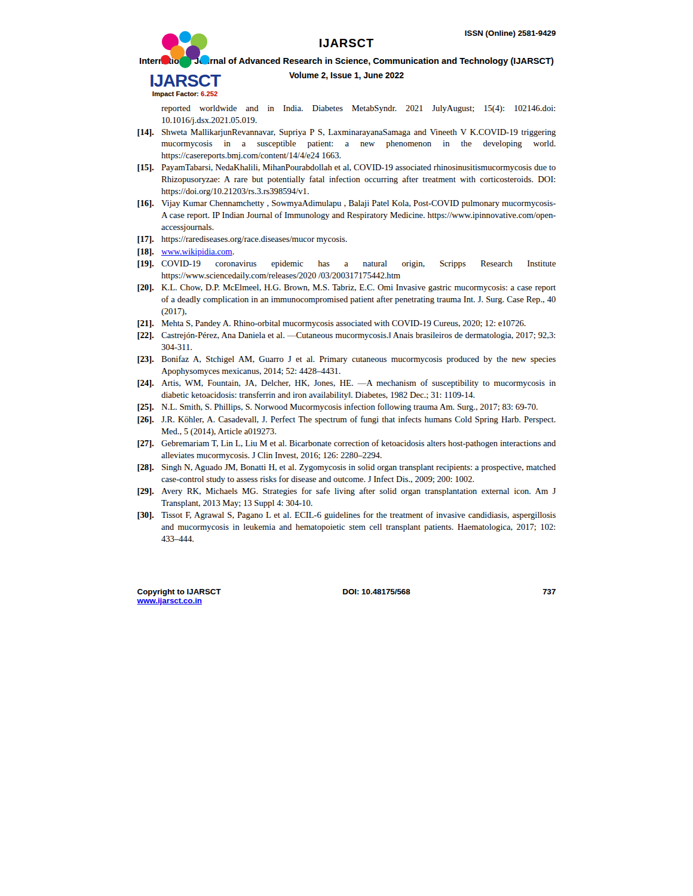IJARSCT
Impact Factor: 6.252
ISSN (Online) 2581-9429
IJARSCT
International Journal of Advanced Research in Science, Communication and Technology (IJARSCT)
Volume 2, Issue 1, June 2022
reported worldwide and in India. Diabetes MetabSyndr. 2021 JulyAugust; 15(4): 102146.doi: 10.1016/j.dsx.2021.05.019.
[14]. Shweta MallikarjunRevannavar, Supriya P S, LaxminarayanaSamaga and Vineeth V K.COVID-19 triggering mucormycosis in a susceptible patient: a new phenomenon in the developing world. https://casereports.bmj.com/content/14/4/e24 1663.
[15]. PayamTabarsi, NedaKhalili, MihanPourabdollah et al, COVID-19 associated rhinosinusitismucormycosis due to Rhizopusoryzae: A rare but potentially fatal infection occurring after treatment with corticosteroids. DOI: https://doi.org/10.21203/rs.3.rs398594/v1.
[16]. Vijay Kumar Chennamchetty , SowmyaAdimulapu , Balaji Patel Kola, Post-COVID pulmonary mucormycosis- A case report. IP Indian Journal of Immunology and Respiratory Medicine. https://www.ipinnovative.com/open-accessjournals.
[17]. https://rarediseases.org/race.diseases/mucor mycosis.
[18]. www.wikipidia.com.
[19]. COVID-19 coronavirus epidemic has a natural origin, Scripps Research Institute https://www.sciencedaily.com/releases/2020 /03/200317175442.htm
[20]. K.L. Chow, D.P. McElmeel, H.G. Brown, M.S. Tabriz, E.C. Omi Invasive gastric mucormycosis: a case report of a deadly complication in an immunocompromised patient after penetrating trauma Int. J. Surg. Case Rep., 40 (2017),
[21]. Mehta S, Pandey A. Rhino-orbital mucormycosis associated with COVID-19 Cureus, 2020; 12: e10726.
[22]. Castrejón-Pérez, Ana Daniela et al. ―Cutaneous mucormycosis.‖ Anais brasileiros de dermatologia, 2017; 92,3: 304-311.
[23]. Bonifaz A, Stchigel AM, Guarro J et al. Primary cutaneous mucormycosis produced by the new species Apophysomyces mexicanus, 2014; 52: 4428–4431.
[24]. Artis, WM, Fountain, JA, Delcher, HK, Jones, HE. ―A mechanism of susceptibility to mucormycosis in diabetic ketoacidosis: transferrin and iron availability‖. Diabetes, 1982 Dec.; 31: 1109-14.
[25]. N.L. Smith, S. Phillips, S. Norwood Mucormycosis infection following trauma Am. Surg., 2017; 83: 69-70.
[26]. J.R. Köhler, A. Casadevall, J. Perfect The spectrum of fungi that infects humans Cold Spring Harb. Perspect. Med., 5 (2014), Article a019273.
[27]. Gebremariam T, Lin L, Liu M et al. Bicarbonate correction of ketoacidosis alters host-pathogen interactions and alleviates mucormycosis. J Clin Invest, 2016; 126: 2280–2294.
[28]. Singh N, Aguado JM, Bonatti H, et al. Zygomycosis in solid organ transplant recipients: a prospective, matched case-control study to assess risks for disease and outcome. J Infect Dis., 2009; 200: 1002.
[29]. Avery RK, Michaels MG. Strategies for safe living after solid organ transplantation external icon. Am J Transplant, 2013 May; 13 Suppl 4: 304-10.
[30]. Tissot F, Agrawal S, Pagano L et al. ECIL-6 guidelines for the treatment of invasive candidiasis, aspergillosis and mucormycosis in leukemia and hematopoietic stem cell transplant patients. Haematologica, 2017; 102: 433–444.
Copyright to IJARSCT
DOI: 10.48175/568
737
www.ijarsct.co.in